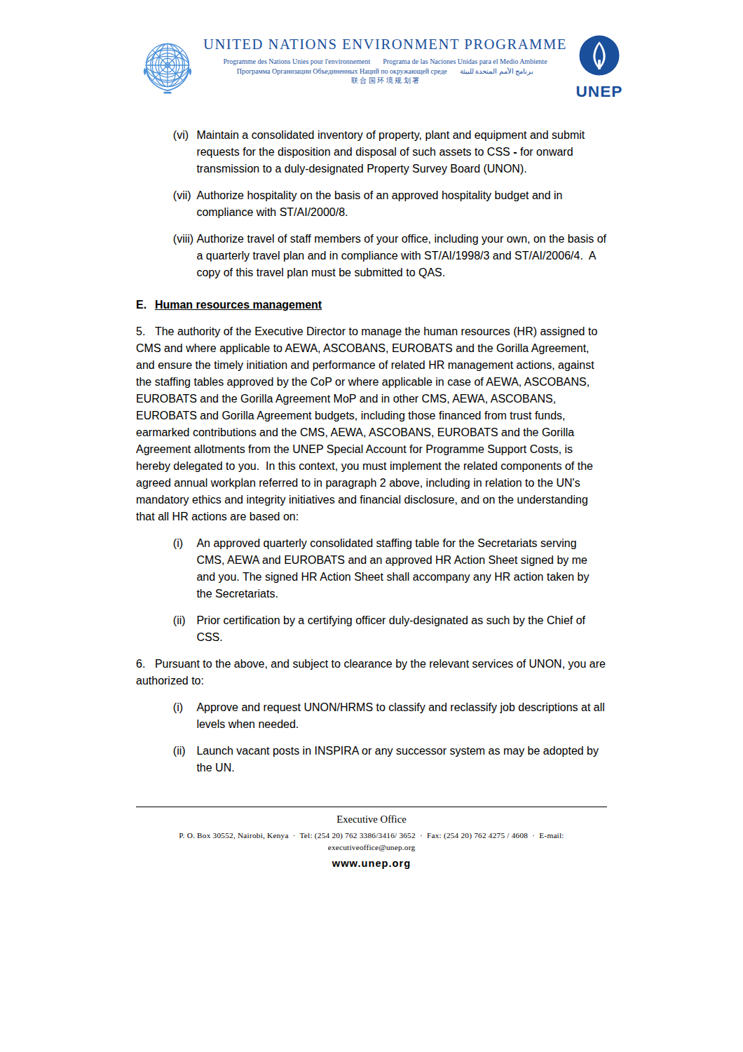UNITED NATIONS ENVIRONMENT PROGRAMME
Programme des Nations Unies pour l'environnement Programa de las Naciones Unidas para el Medio Ambiente
Программа Организации Объединенных Наций по окружающей среде برنامج الأمم المتحدة للبيئة
联 合 国 环 境 规 划 署
UNEP
(vi)
Maintain a consolidated inventory of property, plant and equipment and submit requests for the disposition and disposal of such assets to CSS - for onward transmission to a duly-designated Property Survey Board (UNON).
(vii)
Authorize hospitality on the basis of an approved hospitality budget and in compliance with ST/AI/2000/8.
(viii)
Authorize travel of staff members of your office, including your own, on the basis of a quarterly travel plan and in compliance with ST/AI/1998/3 and ST/AI/2006/4. A copy of this travel plan must be submitted to QAS.
E. Human resources management
5. The authority of the Executive Director to manage the human resources (HR) assigned to CMS and where applicable to AEWA, ASCOBANS, EUROBATS and the Gorilla Agreement, and ensure the timely initiation and performance of related HR management actions, against the staffing tables approved by the CoP or where applicable in case of AEWA, ASCOBANS, EUROBATS and the Gorilla Agreement MoP and in other CMS, AEWA, ASCOBANS, EUROBATS and Gorilla Agreement budgets, including those financed from trust funds, earmarked contributions and the CMS, AEWA, ASCOBANS, EUROBATS and the Gorilla Agreement allotments from the UNEP Special Account for Programme Support Costs, is hereby delegated to you. In this context, you must implement the related components of the agreed annual workplan referred to in paragraph 2 above, including in relation to the UN's mandatory ethics and integrity initiatives and financial disclosure, and on the understanding that all HR actions are based on:
(i)
An approved quarterly consolidated staffing table for the Secretariats serving CMS, AEWA and EUROBATS and an approved HR Action Sheet signed by me and you. The signed HR Action Sheet shall accompany any HR action taken by the Secretariats.
(ii)
Prior certification by a certifying officer duly-designated as such by the Chief of CSS.
6. Pursuant to the above, and subject to clearance by the relevant services of UNON, you are authorized to:
(i)
Approve and request UNON/HRMS to classify and reclassify job descriptions at all levels when needed.
(ii)
Launch vacant posts in INSPIRA or any successor system as may be adopted by the UN.
Executive Office
P. O. Box 30552, Nairobi, Kenya · Tel: (254 20) 762 3386/3416/ 3652 · Fax: (254 20) 762 4275 / 4608 · E-mail: executiveoffice@unep.org
www.unep.org